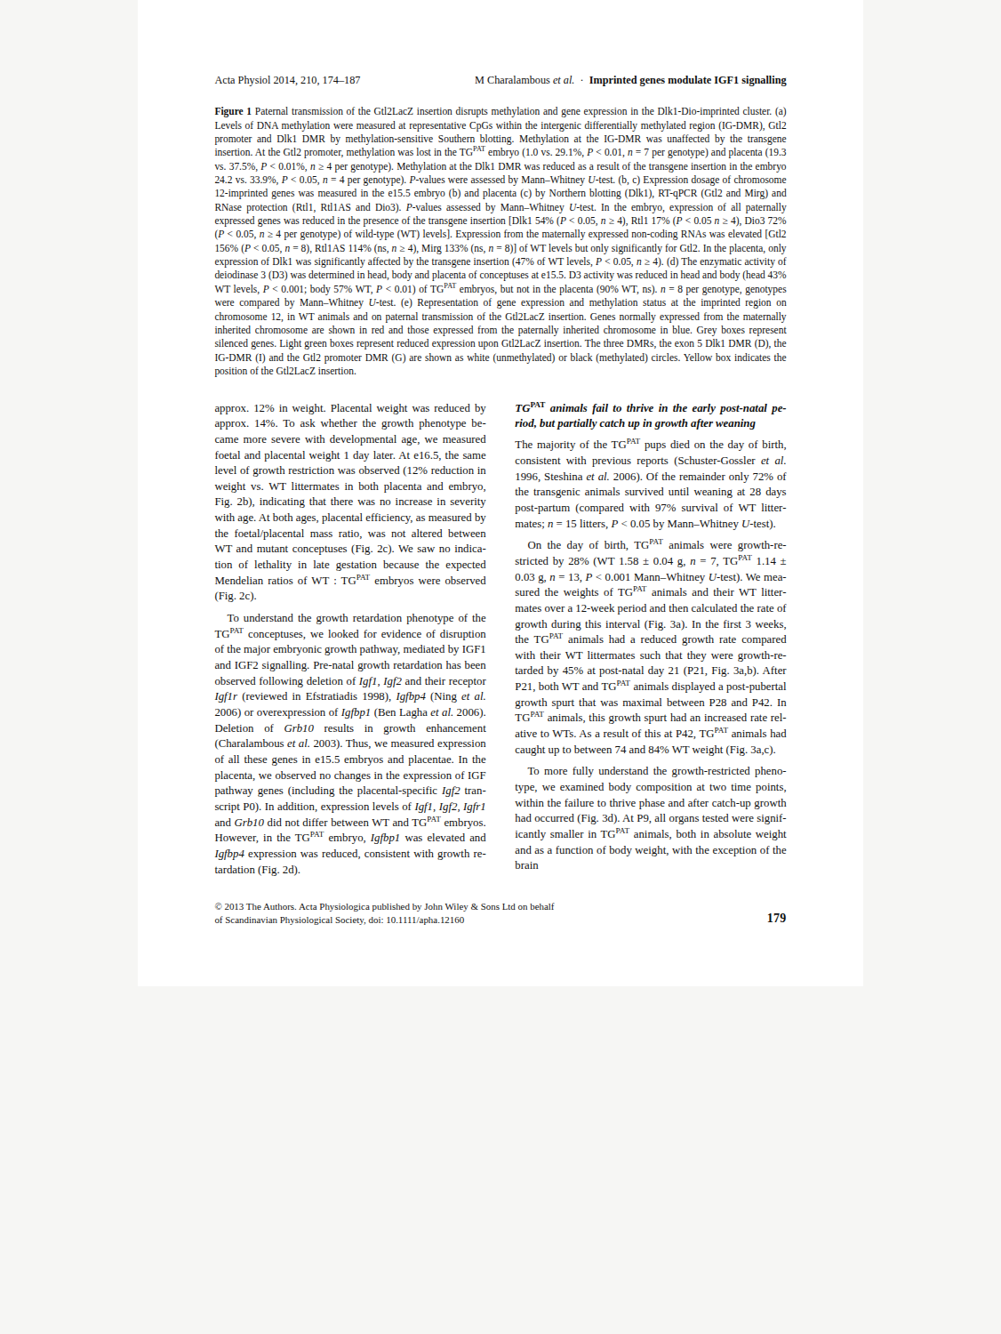Acta Physiol 2014, 210, 174–187
M Charalambous et al. · Imprinted genes modulate IGF1 signalling
Figure 1 Paternal transmission of the Gtl2LacZ insertion disrupts methylation and gene expression in the Dlk1-Dio-imprinted cluster. (a) Levels of DNA methylation were measured at representative CpGs within the intergenic differentially methylated region (IG-DMR), Gtl2 promoter and Dlk1 DMR by methylation-sensitive Southern blotting. Methylation at the IG-DMR was unaffected by the transgene insertion. At the Gtl2 promoter, methylation was lost in the TGPAT embryo (1.0 vs. 29.1%, P < 0.01, n = 7 per genotype) and placenta (19.3 vs. 37.5%, P < 0.01%, n ≥ 4 per genotype). Methylation at the Dlk1 DMR was reduced as a result of the transgene insertion in the embryo 24.2 vs. 33.9%, P < 0.05, n = 4 per genotype). P-values were assessed by Mann–Whitney U-test. (b, c) Expression dosage of chromosome 12-imprinted genes was measured in the e15.5 embryo (b) and placenta (c) by Northern blotting (Dlk1), RT-qPCR (Gtl2 and Mirg) and RNase protection (Rtl1, Rtl1AS and Dio3). P-values assessed by Mann–Whitney U-test. In the embryo, expression of all paternally expressed genes was reduced in the presence of the transgene insertion [Dlk1 54% (P < 0.05, n ≥ 4), Rtl1 17% (P < 0.05 n ≥ 4), Dio3 72% (P < 0.05, n ≥ 4 per genotype) of wild-type (WT) levels]. Expression from the maternally expressed non-coding RNAs was elevated [Gtl2 156% (P < 0.05, n = 8), Rtl1AS 114% (ns, n ≥ 4), Mirg 133% (ns, n = 8)] of WT levels but only significantly for Gtl2. In the placenta, only expression of Dlk1 was significantly affected by the transgene insertion (47% of WT levels, P < 0.05, n ≥ 4). (d) The enzymatic activity of deiodinase 3 (D3) was determined in head, body and placenta of conceptuses at e15.5. D3 activity was reduced in head and body (head 43% WT levels, P < 0.001; body 57% WT, P < 0.01) of TGPAT embryos, but not in the placenta (90% WT, ns). n = 8 per genotype, genotypes were compared by Mann–Whitney U-test. (e) Representation of gene expression and methylation status at the imprinted region on chromosome 12, in WT animals and on paternal transmission of the Gtl2LacZ insertion. Genes normally expressed from the maternally inherited chromosome are shown in red and those expressed from the paternally inherited chromosome in blue. Grey boxes represent silenced genes. Light green boxes represent reduced expression upon Gtl2LacZ insertion. The three DMRs, the exon 5 Dlk1 DMR (D), the IG-DMR (I) and the Gtl2 promoter DMR (G) are shown as white (unmethylated) or black (methylated) circles. Yellow box indicates the position of the Gtl2LacZ insertion.
approx. 12% in weight. Placental weight was reduced by approx. 14%. To ask whether the growth phenotype became more severe with developmental age, we measured foetal and placental weight 1 day later. At e16.5, the same level of growth restriction was observed (12% reduction in weight vs. WT littermates in both placenta and embryo, Fig. 2b), indicating that there was no increase in severity with age. At both ages, placental efficiency, as measured by the foetal/placental mass ratio, was not altered between WT and mutant conceptuses (Fig. 2c). We saw no indication of lethality in late gestation because the expected Mendelian ratios of WT : TGPAT embryos were observed (Fig. 2c).
To understand the growth retardation phenotype of the TGPAT conceptuses, we looked for evidence of disruption of the major embryonic growth pathway, mediated by IGF1 and IGF2 signalling. Pre-natal growth retardation has been observed following deletion of Igf1, Igf2 and their receptor Igf1r (reviewed in Efstratiadis 1998), Igfbp4 (Ning et al. 2006) or overexpression of Igfbp1 (Ben Lagha et al. 2006). Deletion of Grb10 results in growth enhancement (Charalambous et al. 2003). Thus, we measured expression of all these genes in e15.5 embryos and placentae. In the placenta, we observed no changes in the expression of IGF pathway genes (including the placental-specific Igf2 transcript P0). In addition, expression levels of Igf1, Igf2, Igfr1 and Grb10 did not differ between WT and TGPAT embryos. However, in the TGPAT embryo, Igfbp1 was elevated and Igfbp4 expression was reduced, consistent with growth retardation (Fig. 2d).
TGPAT animals fail to thrive in the early post-natal period, but partially catch up in growth after weaning
The majority of the TGPAT pups died on the day of birth, consistent with previous reports (Schuster-Gossler et al. 1996, Steshina et al. 2006). Of the remainder only 72% of the transgenic animals survived until weaning at 28 days post-partum (compared with 97% survival of WT littermates; n = 15 litters, P < 0.05 by Mann–Whitney U-test).
On the day of birth, TGPAT animals were growth-restricted by 28% (WT 1.58 ± 0.04 g, n = 7, TGPAT 1.14 ± 0.03 g, n = 13, P < 0.001 Mann–Whitney U-test). We measured the weights of TGPAT animals and their WT littermates over a 12-week period and then calculated the rate of growth during this interval (Fig. 3a). In the first 3 weeks, the TGPAT animals had a reduced growth rate compared with their WT littermates such that they were growth-retarded by 45% at post-natal day 21 (P21, Fig. 3a,b). After P21, both WT and TGPAT animals displayed a post-pubertal growth spurt that was maximal between P28 and P42. In TGPAT animals, this growth spurt had an increased rate relative to WTs. As a result of this at P42, TGPAT animals had caught up to between 74 and 84% WT weight (Fig. 3a,c).
To more fully understand the growth-restricted phenotype, we examined body composition at two time points, within the failure to thrive phase and after catch-up growth had occurred (Fig. 3d). At P9, all organs tested were significantly smaller in TGPAT animals, both in absolute weight and as a function of body weight, with the exception of the brain
© 2013 The Authors. Acta Physiologica published by John Wiley & Sons Ltd on behalf
of Scandinavian Physiological Society, doi: 10.1111/apha.12160
179